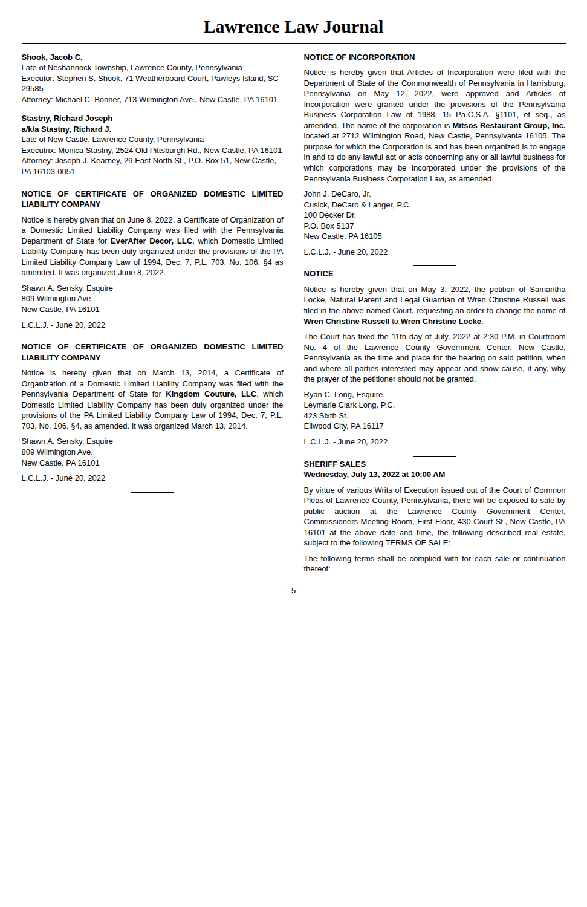Lawrence Law Journal
Shook, Jacob C.
Late of Neshannock Township, Lawrence County, Pennsylvania
Executor: Stephen S. Shook, 71 Weatherboard Court, Pawleys Island, SC 29585
Attorney: Michael C. Bonner, 713 Wilmington Ave., New Castle, PA 16101
Stastny, Richard Joseph
a/k/a Stastny, Richard J.
Late of New Castle, Lawrence County, Pennsylvania
Executrix: Monica Stastny, 2524 Old Pittsburgh Rd., New Castle, PA 16101
Attorney: Joseph J. Kearney, 29 East North St., P.O. Box 51, New Castle, PA 16103-0051
NOTICE OF CERTIFICATE OF ORGANIZED DOMESTIC LIMITED LIABILITY COMPANY
Notice is hereby given that on June 8, 2022, a Certificate of Organization of a Domestic Limited Liability Company was filed with the Pennsylvania Department of State for EverAfter Decor, LLC, which Domestic Limited Liability Company has been duly organized under the provisions of the PA Limited Liability Company Law of 1994, Dec. 7, P.L. 703, No. 106, §4 as amended. It was organized June 8, 2022.
Shawn A. Sensky, Esquire
809 Wilmington Ave.
New Castle, PA 16101
L.C.L.J. - June 20, 2022
NOTICE OF CERTIFICATE OF ORGANIZED DOMESTIC LIMITED LIABILITY COMPANY
Notice is hereby given that on March 13, 2014, a Certificate of Organization of a Domestic Limited Liability Company was filed with the Pennsylvania Department of State for Kingdom Couture, LLC, which Domestic Limited Liability Company has been duly organized under the provisions of the PA Limited Liability Company Law of 1994, Dec. 7, P.L. 703, No. 106, §4, as amended. It was organized March 13, 2014.
Shawn A. Sensky, Esquire
809 Wilmington Ave.
New Castle, PA 16101
L.C.L.J. - June 20, 2022
NOTICE OF INCORPORATION
Notice is hereby given that Articles of Incorporation were filed with the Department of State of the Commonwealth of Pennsylvania in Harrisburg, Pennsylvania on May 12, 2022, were approved and Articles of Incorporation were granted under the provisions of the Pennsylvania Business Corporation Law of 1988, 15 Pa.C.S.A. §1101, et seq., as amended. The name of the corporation is Mitsos Restaurant Group, Inc. located at 2712 Wilmington Road, New Castle, Pennsylvania 16105. The purpose for which the Corporation is and has been organized is to engage in and to do any lawful act or acts concerning any or all lawful business for which corporations may be incorporated under the provisions of the Pennsylvania Business Corporation Law, as amended.
John J. DeCaro, Jr.
Cusick, DeCaro & Langer, P.C.
100 Decker Dr.
P.O. Box 5137
New Castle, PA 16105
L.C.L.J. - June 20, 2022
NOTICE
Notice is hereby given that on May 3, 2022, the petition of Samantha Locke, Natural Parent and Legal Guardian of Wren Christine Russell was filed in the above-named Court, requesting an order to change the name of Wren Christine Russell to Wren Christine Locke.
The Court has fixed the 11th day of July, 2022 at 2:30 P.M. in Courtroom No. 4 of the Lawrence County Government Center, New Castle, Pennsylvania as the time and place for the hearing on said petition, when and where all parties interested may appear and show cause, if any, why the prayer of the petitioner should not be granted.
Ryan C. Long, Esquire
Leymarie Clark Long, P.C.
423 Sixth St.
Ellwood City, PA 16117
L.C.L.J. - June 20, 2022
SHERIFF SALES
Wednesday, July 13, 2022 at 10:00 AM
By virtue of various Writs of Execution issued out of the Court of Common Pleas of Lawrence County, Pennsylvania, there will be exposed to sale by public auction at the Lawrence County Government Center, Commissioners Meeting Room, First Floor, 430 Court St., New Castle, PA 16101 at the above date and time, the following described real estate, subject to the following TERMS OF SALE:
The following terms shall be complied with for each sale or continuation thereof:
- 5 -